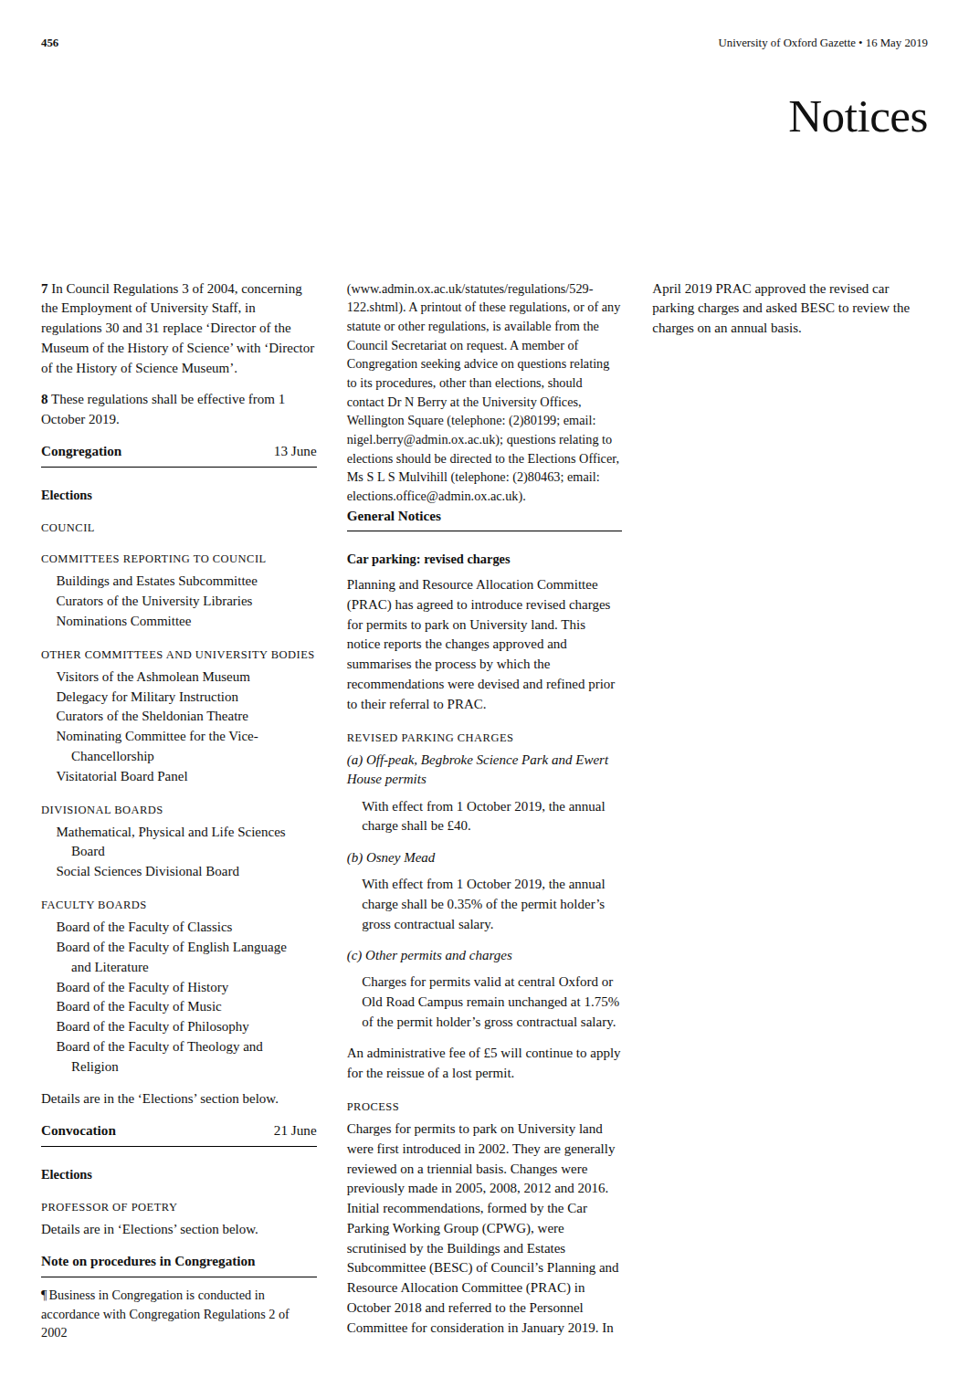456
University of Oxford Gazette • 16 May 2019
Notices
7 In Council Regulations 3 of 2004, concerning the Employment of University Staff, in regulations 30 and 31 replace ‘Director of the Museum of the History of Science’ with ‘Director of the History of Science Museum’.
8 These regulations shall be effective from 1 October 2019.
Congregation 13 June
Elections
Council
Committees reporting to Council
Buildings and Estates Subcommittee
Curators of the University Libraries
Nominations Committee
Other committees and University bodies
Visitors of the Ashmolean Museum
Delegacy for Military Instruction
Curators of the Sheldonian Theatre
Nominating Committee for the Vice-
Chancellorship
Visitatorial Board Panel
Divisional Boards
Mathematical, Physical and Life Sciences
Board
Social Sciences Divisional Board
Faculty Boards
Board of the Faculty of Classics
Board of the Faculty of English Language
and Literature
Board of the Faculty of History
Board of the Faculty of Music
Board of the Faculty of Philosophy
Board of the Faculty of Theology and
Religion
Details are in the ‘Elections’ section below.
Convocation 21 June
Elections
Professor of Poetry
Details are in ‘Elections’ section below.
Note on procedures in Congregation
¶Business in Congregation is conducted in accordance with Congregation Regulations 2 of 2002 (www.admin.ox.ac.uk/statutes/regulations/529-122.shtml). A printout of these regulations, or of any statute or other regulations, is available from the Council Secretariat on request. A member of Congregation seeking advice on questions relating to its procedures, other than elections, should contact Dr N Berry at the University Offices, Wellington Square (telephone: (2)80199; email: nigel.berry@admin.ox.ac.uk); questions relating to elections should be directed to the Elections Officer, Ms S L S Mulvihill (telephone: (2)80463; email: elections.office@admin.ox.ac.uk).
General Notices
Car parking: revised charges
Planning and Resource Allocation Committee (PRAC) has agreed to introduce revised charges for permits to park on University land. This notice reports the changes approved and summarises the process by which the recommendations were devised and refined prior to their referral to PRAC.
Revised parking charges
(a) Off-peak, Begbroke Science Park and Ewert House permits
With effect from 1 October 2019, the annual charge shall be £40.
(b) Osney Mead
With effect from 1 October 2019, the annual charge shall be 0.35% of the permit holder’s gross contractual salary.
(c) Other permits and charges
Charges for permits valid at central Oxford or Old Road Campus remain unchanged at 1.75% of the permit holder’s gross contractual salary.
An administrative fee of £5 will continue to apply for the reissue of a lost permit.
Process
Charges for permits to park on University land were first introduced in 2002. They are generally reviewed on a triennial basis. Changes were previously made in 2005, 2008, 2012 and 2016. Initial recommendations, formed by the Car Parking Working Group (CPWG), were scrutinised by the Buildings and Estates Subcommittee (BESC) of Council’s Planning and Resource Allocation Committee (PRAC) in October 2018 and referred to the Personnel Committee for consideration in January 2019. In April 2019 PRAC approved the revised car parking charges and asked BESC to review the charges on an annual basis.